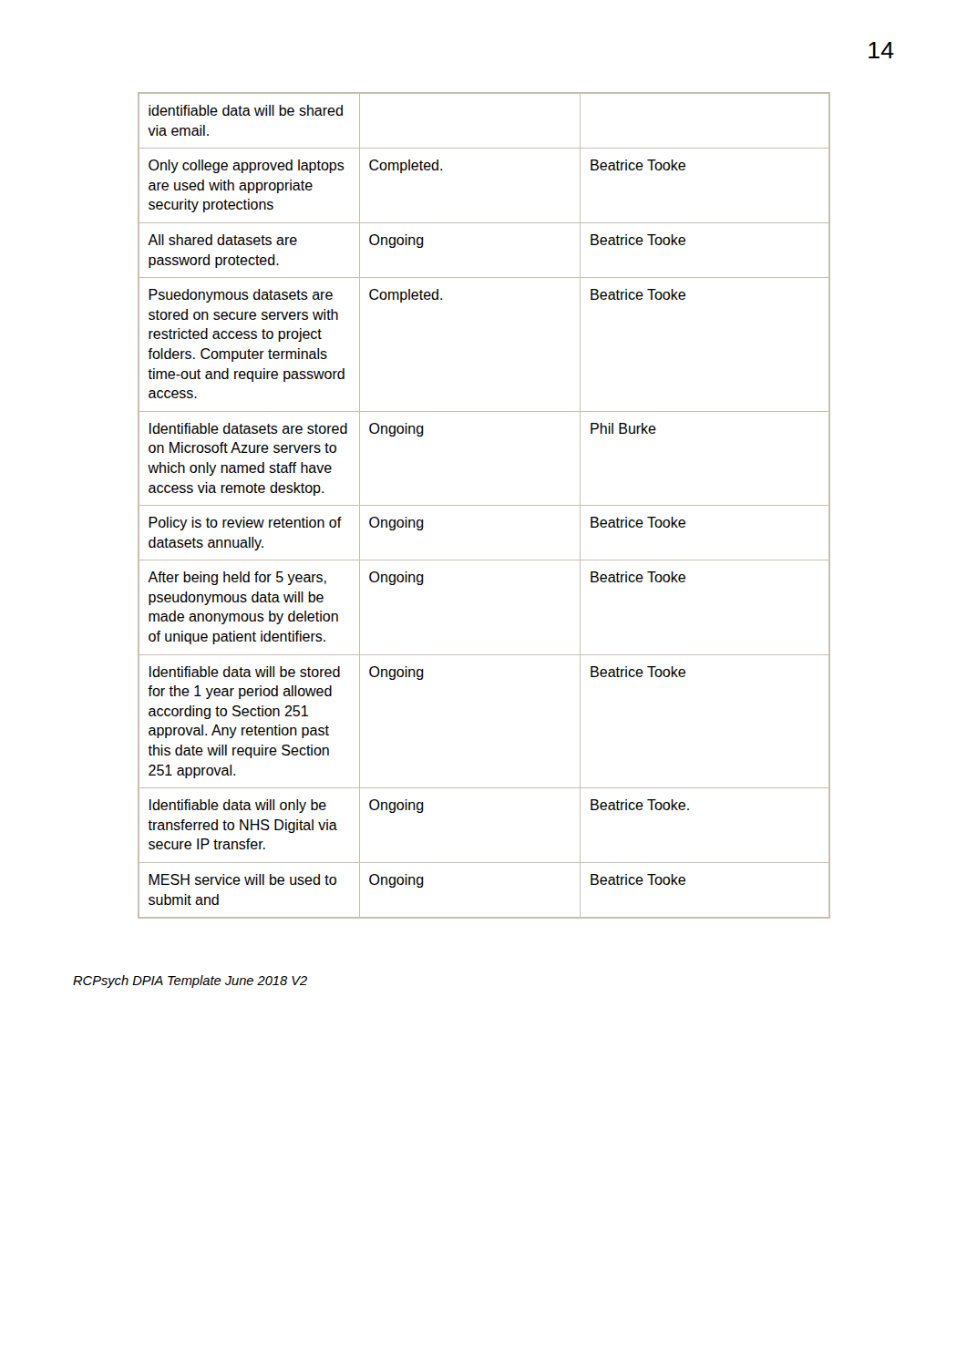14
| identifiable data will be shared via email. | | |
| Only college approved laptops are used with appropriate security protections | Completed. | Beatrice Tooke |
| All shared datasets are password protected. | Ongoing | Beatrice Tooke |
| Psuedonymous datasets are stored on secure servers with restricted access to project folders. Computer terminals time-out and require password access. | Completed. | Beatrice Tooke |
| Identifiable datasets are stored on Microsoft Azure servers to which only named staff have access via remote desktop. | Ongoing | Phil Burke |
| Policy is to review retention of datasets annually. | Ongoing | Beatrice Tooke |
| After being held for 5 years, pseudonymous data will be made anonymous by deletion of unique patient identifiers. | Ongoing | Beatrice Tooke |
| Identifiable data will be stored for the 1 year period allowed according to Section 251 approval. Any retention past this date will require Section 251 approval. | Ongoing | Beatrice Tooke |
| Identifiable data will only be transferred to NHS Digital via secure IP transfer. | Ongoing | Beatrice Tooke. |
| MESH service will be used to submit and | Ongoing | Beatrice Tooke |
RCPsych DPIA Template June 2018 V2